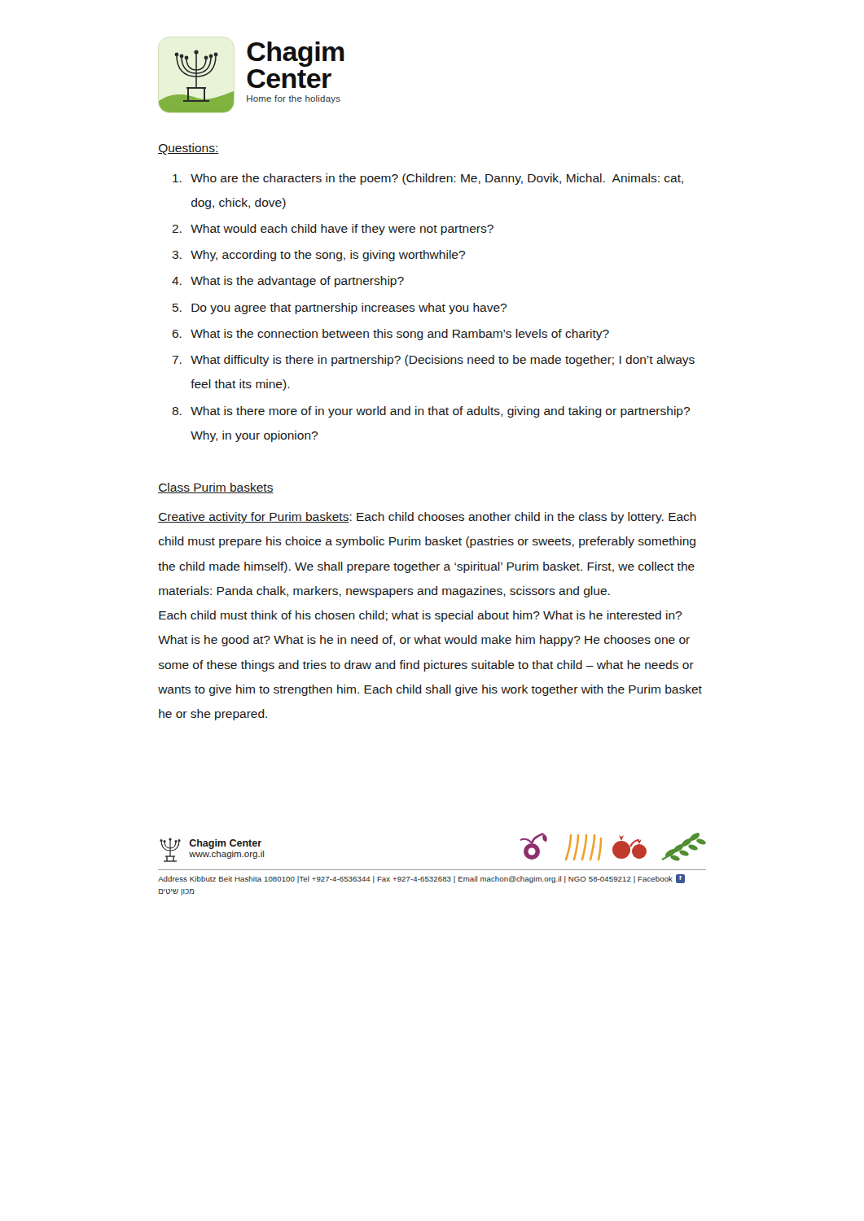Chagim Center Home for the holidays
Questions:
Who are the characters in the poem? (Children: Me, Danny, Dovik, Michal. Animals: cat, dog, chick, dove)
What would each child have if they were not partners?
Why, according to the song, is giving worthwhile?
What is the advantage of partnership?
Do you agree that partnership increases what you have?
What is the connection between this song and Rambam’s levels of charity?
What difficulty is there in partnership? (Decisions need to be made together; I don’t always feel that its mine).
What is there more of in your world and in that of adults, giving and taking or partnership? Why, in your opionion?
Class Purim baskets
Creative activity for Purim baskets: Each child chooses another child in the class by lottery. Each child must prepare his choice a symbolic Purim basket (pastries or sweets, preferably something the child made himself). We shall prepare together a ‘spiritual’ Purim basket. First, we collect the materials: Panda chalk, markers, newspapers and magazines, scissors and glue.
Each child must think of his chosen child; what is special about him? What is he interested in? What is he good at? What is he in need of, or what would make him happy? He chooses one or some of these things and tries to draw and find pictures suitable to that child – what he needs or wants to give him to strengthen him. Each child shall give his work together with the Purim basket he or she prepared.
Chagim Center
www.chagim.org.il
Address Kibbutz Beit Hashita 1080100 |Tel +927-4-6536344 | Fax +927-4-6532683 | Email machon@chagim.org.il | NGO 58-0459212 | Facebook f מכון שיטים